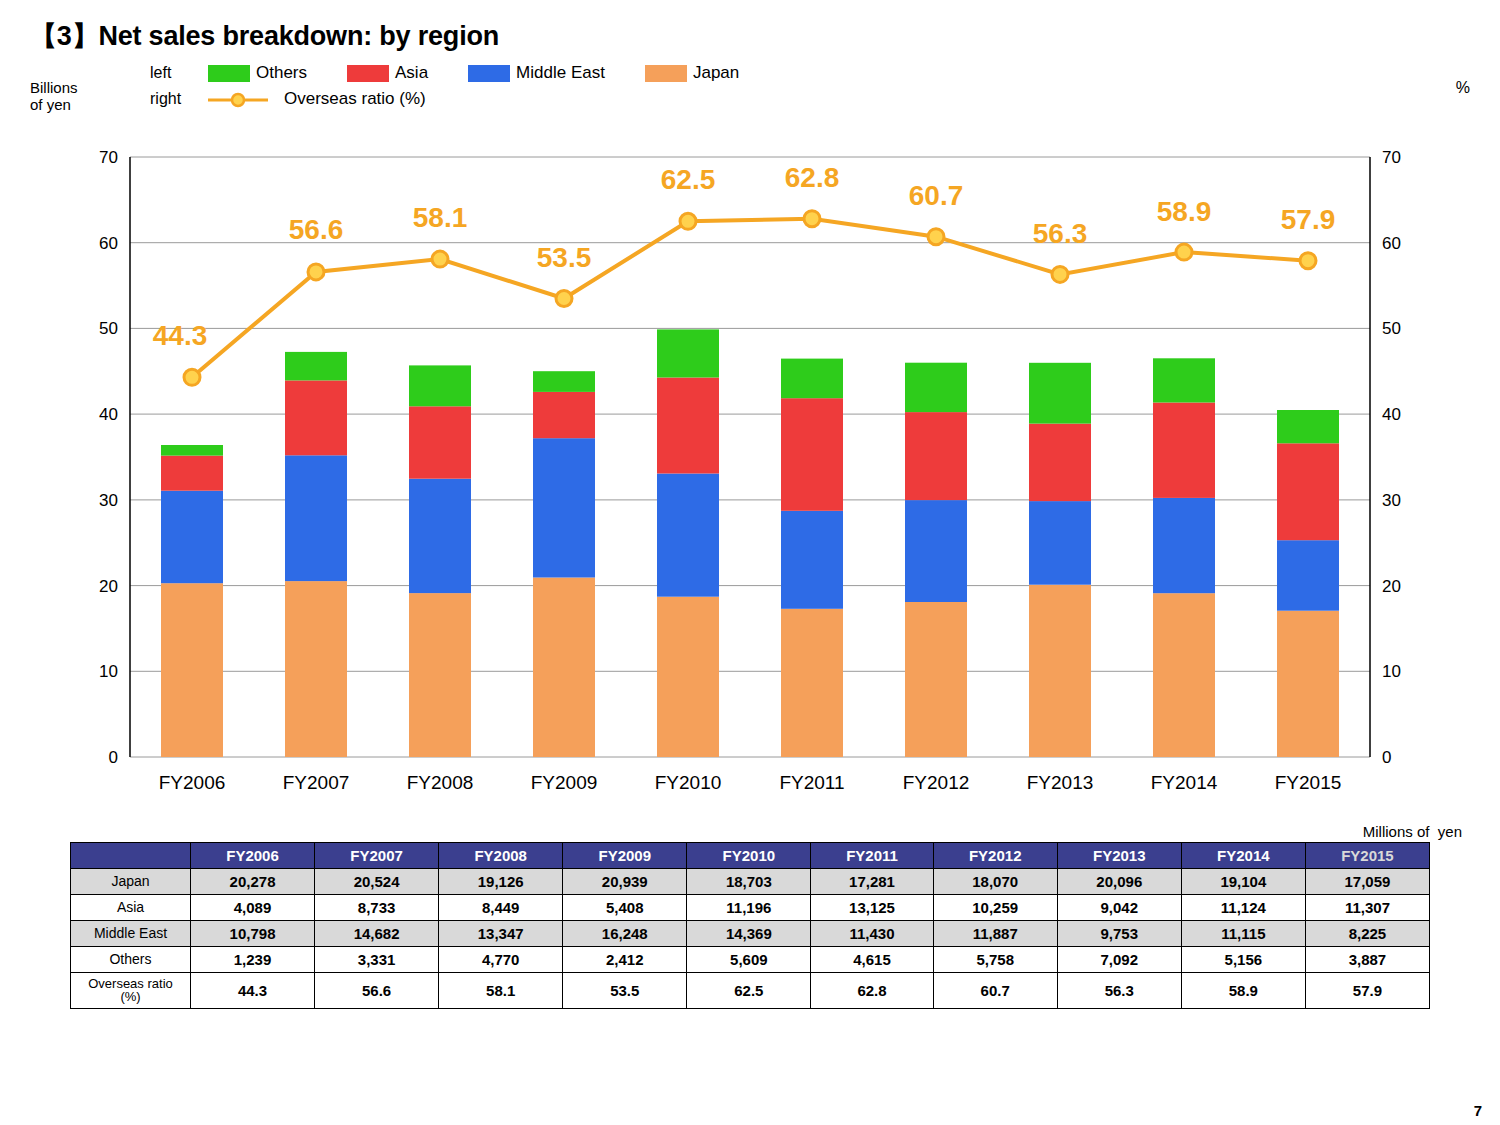【3】Net sales breakdown: by region
left Others Asia Middle East Japan
right Overseas ratio (%)
Billions
of yen
%
70 60 50 40 30 20 10 0 70 60 50 40 30 20 10 0 44.3 56.6 58.1 53.5 62.5 62.8 60.7 56.3 58.9 57.9 FY2006 FY2007 FY2008 FY2009 FY2010 FY2011 FY2012 FY2013 FY2014 FY2015
Millions of yen
| | FY2006 | FY2007 | FY2008 | FY2009 | FY2010 | FY2011 | FY2012 | FY2013 | FY2014 | FY2015 |
| --- | --- | --- | --- | --- | --- | --- | --- | --- | --- | --- |
| Japan | 20,278 | 20,524 | 19,126 | 20,939 | 18,703 | 17,281 | 18,070 | 20,096 | 19,104 | 17,059 |
| Asia | 4,089 | 8,733 | 8,449 | 5,408 | 11,196 | 13,125 | 10,259 | 9,042 | 11,124 | 11,307 |
| Middle East | 10,798 | 14,682 | 13,347 | 16,248 | 14,369 | 11,430 | 11,887 | 9,753 | 11,115 | 8,225 |
| Others | 1,239 | 3,331 | 4,770 | 2,412 | 5,609 | 4,615 | 5,758 | 7,092 | 5,156 | 3,887 |
| Overseas ratio (%) | 44.3 | 56.6 | 58.1 | 53.5 | 62.5 | 62.8 | 60.7 | 56.3 | 58.9 | 57.9 |
7